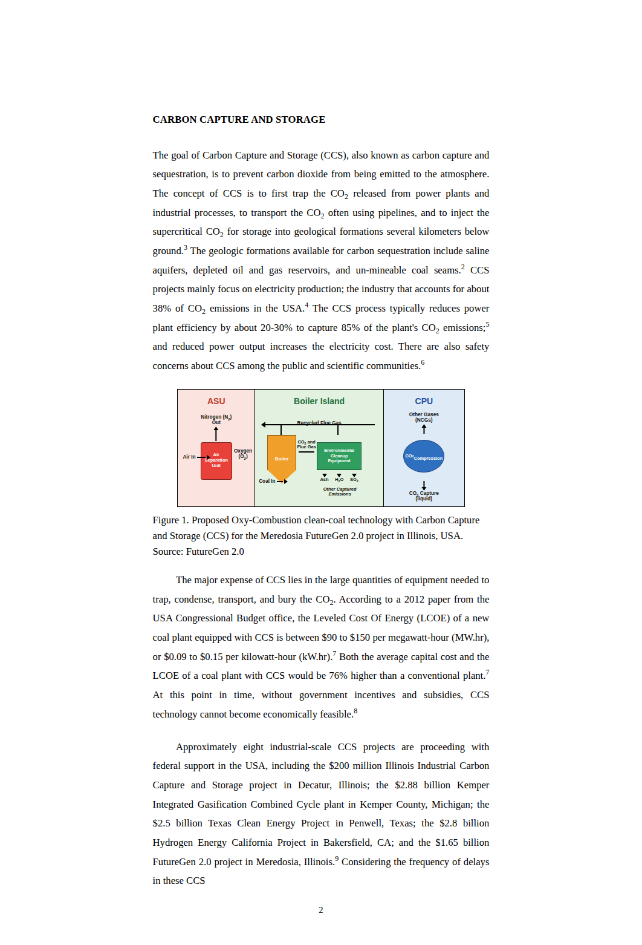CARBON CAPTURE AND STORAGE
The goal of Carbon Capture and Storage (CCS), also known as carbon capture and sequestration, is to prevent carbon dioxide from being emitted to the atmosphere. The concept of CCS is to first trap the CO2 released from power plants and industrial processes, to transport the CO2 often using pipelines, and to inject the supercritical CO2 for storage into geological formations several kilometers below ground.3 The geologic formations available for carbon sequestration include saline aquifers, depleted oil and gas reservoirs, and un-mineable coal seams.2 CCS projects mainly focus on electricity production; the industry that accounts for about 38% of CO2 emissions in the USA.4 The CCS process typically reduces power plant efficiency by about 20-30% to capture 85% of the plant's CO2 emissions;5 and reduced power output increases the electricity cost. There are also safety concerns about CCS among the public and scientific communities.6
ASU
Nitrogen (N2) Out
Air
Separation
Unit
Air In
Oxygen
(O2)
Boiler Island
Recycled Flue Gas
Boiler
Coal In
CO2 and
Flue Gas
Environmental
Cleanup
Equipment
Ash
H2O
SO2
Other Captured
Emissions
CPU
Other Gases
(NCGs)
CO2
Compression
CO2 Capture
(liquid)
Figure 1. Proposed Oxy-Combustion clean-coal technology with Carbon Capture and Storage (CCS) for the Meredosia FutureGen 2.0 project in Illinois, USA. Source: FutureGen 2.0
The major expense of CCS lies in the large quantities of equipment needed to trap, condense, transport, and bury the CO2. According to a 2012 paper from the USA Congressional Budget office, the Leveled Cost Of Energy (LCOE) of a new coal plant equipped with CCS is between $90 to $150 per megawatt-hour (MW.hr), or $0.09 to $0.15 per kilowatt-hour (kW.hr).7 Both the average capital cost and the LCOE of a coal plant with CCS would be 76% higher than a conventional plant.7 At this point in time, without government incentives and subsidies, CCS technology cannot become economically feasible.8
Approximately eight industrial-scale CCS projects are proceeding with federal support in the USA, including the $200 million Illinois Industrial Carbon Capture and Storage project in Decatur, Illinois; the $2.88 billion Kemper Integrated Gasification Combined Cycle plant in Kemper County, Michigan; the $2.5 billion Texas Clean Energy Project in Penwell, Texas; the $2.8 billion Hydrogen Energy California Project in Bakersfield, CA; and the $1.65 billion FutureGen 2.0 project in Meredosia, Illinois.9 Considering the frequency of delays in these CCS
2